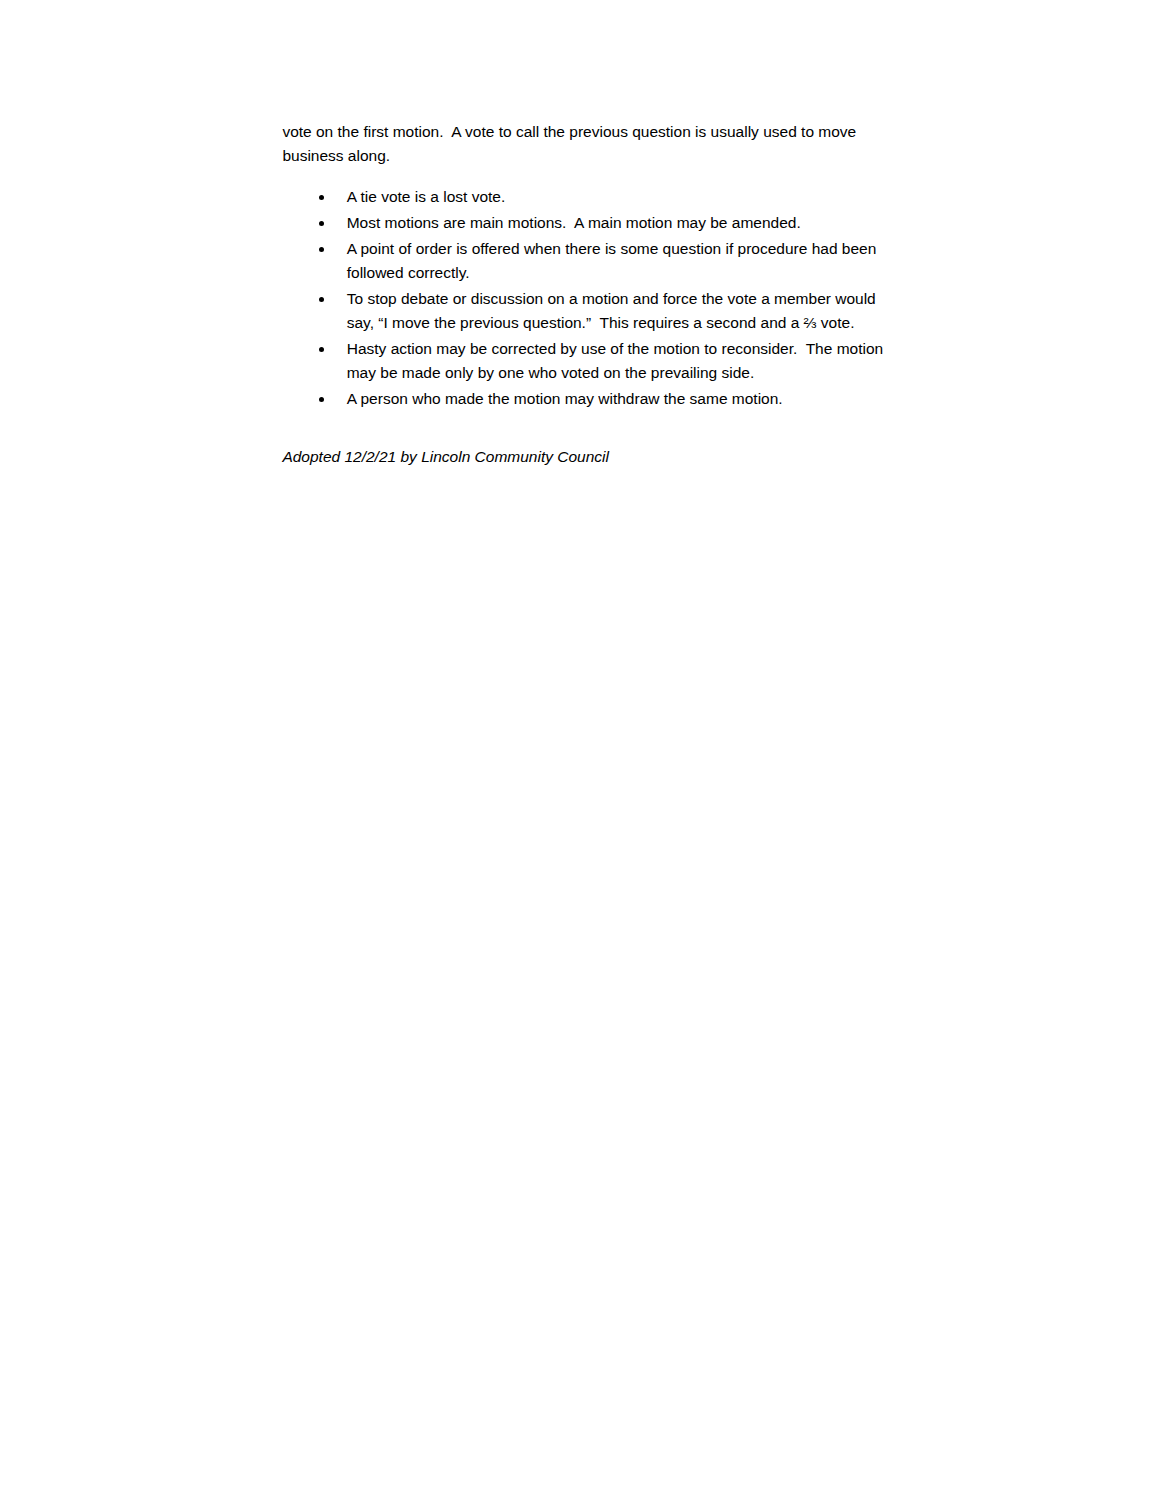vote on the first motion. A vote to call the previous question is usually used to move business along.
A tie vote is a lost vote.
Most motions are main motions. A main motion may be amended.
A point of order is offered when there is some question if procedure had been followed correctly.
To stop debate or discussion on a motion and force the vote a member would say, “I move the previous question.” This requires a second and a ⅔ vote.
Hasty action may be corrected by use of the motion to reconsider. The motion may be made only by one who voted on the prevailing side.
A person who made the motion may withdraw the same motion.
Adopted 12/2/21 by Lincoln Community Council